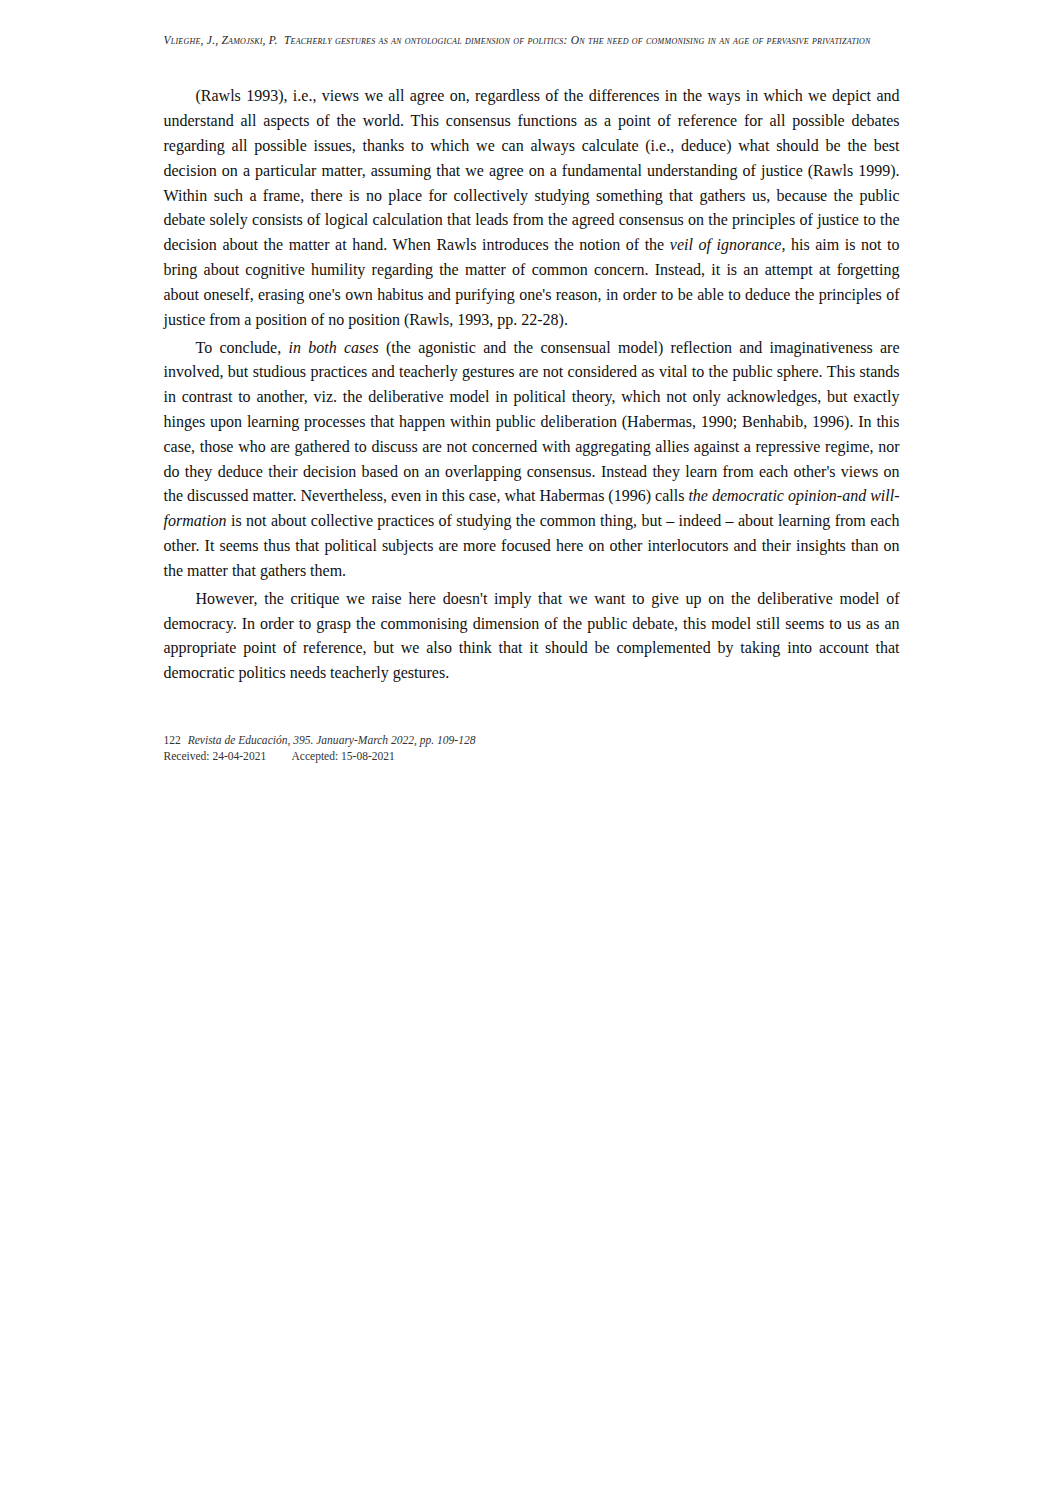Vlieghe, J., Zamojski, P. Teacherly gestures as an ontological dimension of politics: On the need of commonising in an age of pervasive privatization
(Rawls 1993), i.e., views we all agree on, regardless of the differences in the ways in which we depict and understand all aspects of the world. This consensus functions as a point of reference for all possible debates regarding all possible issues, thanks to which we can always calculate (i.e., deduce) what should be the best decision on a particular matter, assuming that we agree on a fundamental understanding of justice (Rawls 1999). Within such a frame, there is no place for collectively studying something that gathers us, because the public debate solely consists of logical calculation that leads from the agreed consensus on the principles of justice to the decision about the matter at hand. When Rawls introduces the notion of the veil of ignorance, his aim is not to bring about cognitive humility regarding the matter of common concern. Instead, it is an attempt at forgetting about oneself, erasing one's own habitus and purifying one's reason, in order to be able to deduce the principles of justice from a position of no position (Rawls, 1993, pp. 22-28).
To conclude, in both cases (the agonistic and the consensual model) reflection and imaginativeness are involved, but studious practices and teacherly gestures are not considered as vital to the public sphere. This stands in contrast to another, viz. the deliberative model in political theory, which not only acknowledges, but exactly hinges upon learning processes that happen within public deliberation (Habermas, 1990; Benhabib, 1996). In this case, those who are gathered to discuss are not concerned with aggregating allies against a repressive regime, nor do they deduce their decision based on an overlapping consensus. Instead they learn from each other's views on the discussed matter. Nevertheless, even in this case, what Habermas (1996) calls the democratic opinion-and will-formation is not about collective practices of studying the common thing, but – indeed – about learning from each other. It seems thus that political subjects are more focused here on other interlocutors and their insights than on the matter that gathers them.
However, the critique we raise here doesn't imply that we want to give up on the deliberative model of democracy. In order to grasp the commonising dimension of the public debate, this model still seems to us as an appropriate point of reference, but we also think that it should be complemented by taking into account that democratic politics needs teacherly gestures.
122 Revista de Educación, 395. January-March 2022, pp. 109-128 Received: 24-04-2021 Accepted: 15-08-2021